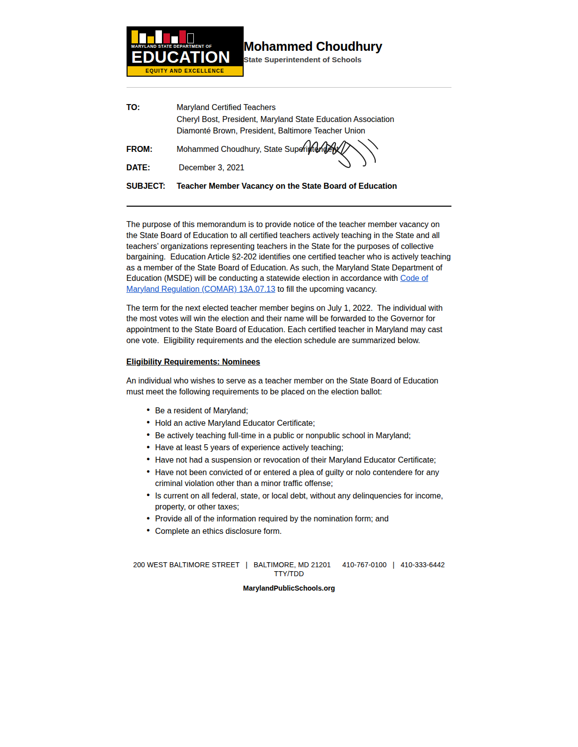MARYLAND STATE DEPARTMENT OF
EDUCATION
EQUITY AND EXCELLENCE
Mohammed Choudhury
State Superintendent of Schools
| TO: | Maryland Certified Teachers |
| | Cheryl Bost, President, Maryland State Education Association |
| | Diamonté Brown, President, Baltimore Teacher Union |
| FROM: | Mohammed Choudhury, State Superintendent |
| DATE: | December 3, 2021 |
| SUBJECT: | Teacher Member Vacancy on the State Board of Education |
The purpose of this memorandum is to provide notice of the teacher member vacancy on the State Board of Education to all certified teachers actively teaching in the State and all teachers’ organizations representing teachers in the State for the purposes of collective bargaining. Education Article §2-202 identifies one certified teacher who is actively teaching as a member of the State Board of Education. As such, the Maryland State Department of Education (MSDE) will be conducting a statewide election in accordance with Code of Maryland Regulation (COMAR) 13A.07.13 to fill the upcoming vacancy.
The term for the next elected teacher member begins on July 1, 2022. The individual with the most votes will win the election and their name will be forwarded to the Governor for appointment to the State Board of Education. Each certified teacher in Maryland may cast one vote. Eligibility requirements and the election schedule are summarized below.
Eligibility Requirements: Nominees
An individual who wishes to serve as a teacher member on the State Board of Education must meet the following requirements to be placed on the election ballot:
Be a resident of Maryland;
Hold an active Maryland Educator Certificate;
Be actively teaching full-time in a public or nonpublic school in Maryland;
Have at least 5 years of experience actively teaching;
Have not had a suspension or revocation of their Maryland Educator Certificate;
Have not been convicted of or entered a plea of guilty or nolo contendere for any criminal violation other than a minor traffic offense;
Is current on all federal, state, or local debt, without any delinquencies for income, property, or other taxes;
Provide all of the information required by the nomination form; and
Complete an ethics disclosure form.
200 WEST BALTIMORE STREET | BALTIMORE, MD 21201 410-767-0100 | 410-333-6442 TTY/TDD
MarylandPublicSchools.org